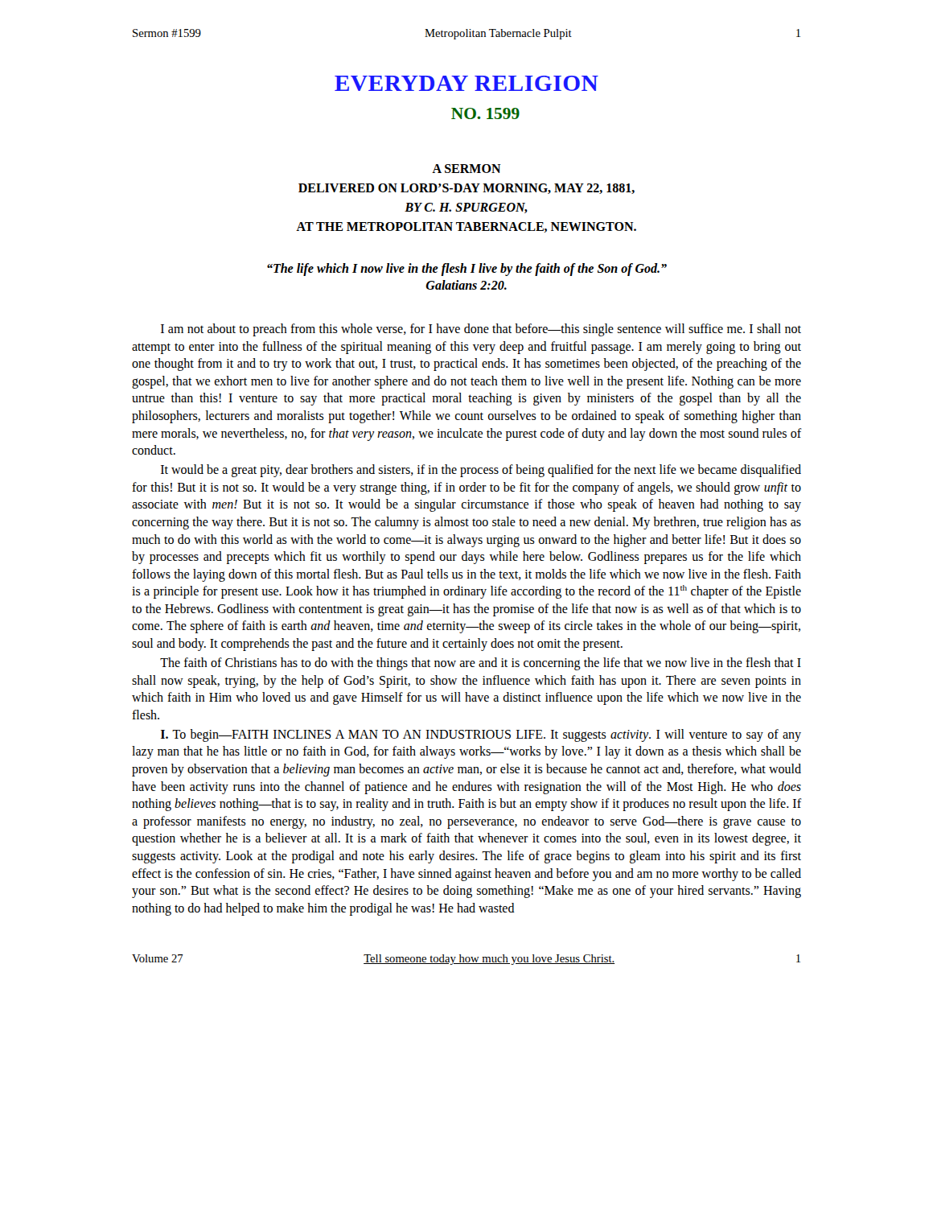Sermon #1599
Metropolitan Tabernacle Pulpit
1
EVERYDAY RELIGION
NO. 1599
A SERMON
DELIVERED ON LORD’S-DAY MORNING, MAY 22, 1881,
BY C. H. SPURGEON,
AT THE METROPOLITAN TABERNACLE, NEWINGTON.
“The life which I now live in the flesh I live by the faith of the Son of God.” Galatians 2:20.
I am not about to preach from this whole verse, for I have done that before—this single sentence will suffice me. I shall not attempt to enter into the fullness of the spiritual meaning of this very deep and fruitful passage. I am merely going to bring out one thought from it and to try to work that out, I trust, to practical ends. It has sometimes been objected, of the preaching of the gospel, that we exhort men to live for another sphere and do not teach them to live well in the present life. Nothing can be more untrue than this! I venture to say that more practical moral teaching is given by ministers of the gospel than by all the philosophers, lecturers and moralists put together! While we count ourselves to be ordained to speak of something higher than mere morals, we nevertheless, no, for that very reason, we inculcate the purest code of duty and lay down the most sound rules of conduct.
It would be a great pity, dear brothers and sisters, if in the process of being qualified for the next life we became disqualified for this! But it is not so. It would be a very strange thing, if in order to be fit for the company of angels, we should grow unfit to associate with men! But it is not so. It would be a singular circumstance if those who speak of heaven had nothing to say concerning the way there. But it is not so. The calumny is almost too stale to need a new denial. My brethren, true religion has as much to do with this world as with the world to come—it is always urging us onward to the higher and better life! But it does so by processes and precepts which fit us worthily to spend our days while here below. Godliness prepares us for the life which follows the laying down of this mortal flesh. But as Paul tells us in the text, it molds the life which we now live in the flesh. Faith is a principle for present use. Look how it has triumphed in ordinary life according to the record of the 11th chapter of the Epistle to the Hebrews. Godliness with contentment is great gain—it has the promise of the life that now is as well as of that which is to come. The sphere of faith is earth and heaven, time and eternity—the sweep of its circle takes in the whole of our being—spirit, soul and body. It comprehends the past and the future and it certainly does not omit the present.
The faith of Christians has to do with the things that now are and it is concerning the life that we now live in the flesh that I shall now speak, trying, by the help of God’s Spirit, to show the influence which faith has upon it. There are seven points in which faith in Him who loved us and gave Himself for us will have a distinct influence upon the life which we now live in the flesh.
I. To begin—FAITH INCLINES A MAN TO AN INDUSTRIOUS LIFE. It suggests activity. I will venture to say of any lazy man that he has little or no faith in God, for faith always works—“works by love.” I lay it down as a thesis which shall be proven by observation that a believing man becomes an active man, or else it is because he cannot act and, therefore, what would have been activity runs into the channel of patience and he endures with resignation the will of the Most High. He who does nothing believes nothing—that is to say, in reality and in truth. Faith is but an empty show if it produces no result upon the life. If a professor manifests no energy, no industry, no zeal, no perseverance, no endeavor to serve God—there is grave cause to question whether he is a believer at all. It is a mark of faith that whenever it comes into the soul, even in its lowest degree, it suggests activity. Look at the prodigal and note his early desires. The life of grace begins to gleam into his spirit and its first effect is the confession of sin. He cries, “Father, I have sinned against heaven and before you and am no more worthy to be called your son.” But what is the second effect? He desires to be doing something! “Make me as one of your hired servants.” Having nothing to do had helped to make him the prodigal he was! He had wasted
Volume 27
Tell someone today how much you love Jesus Christ.
1